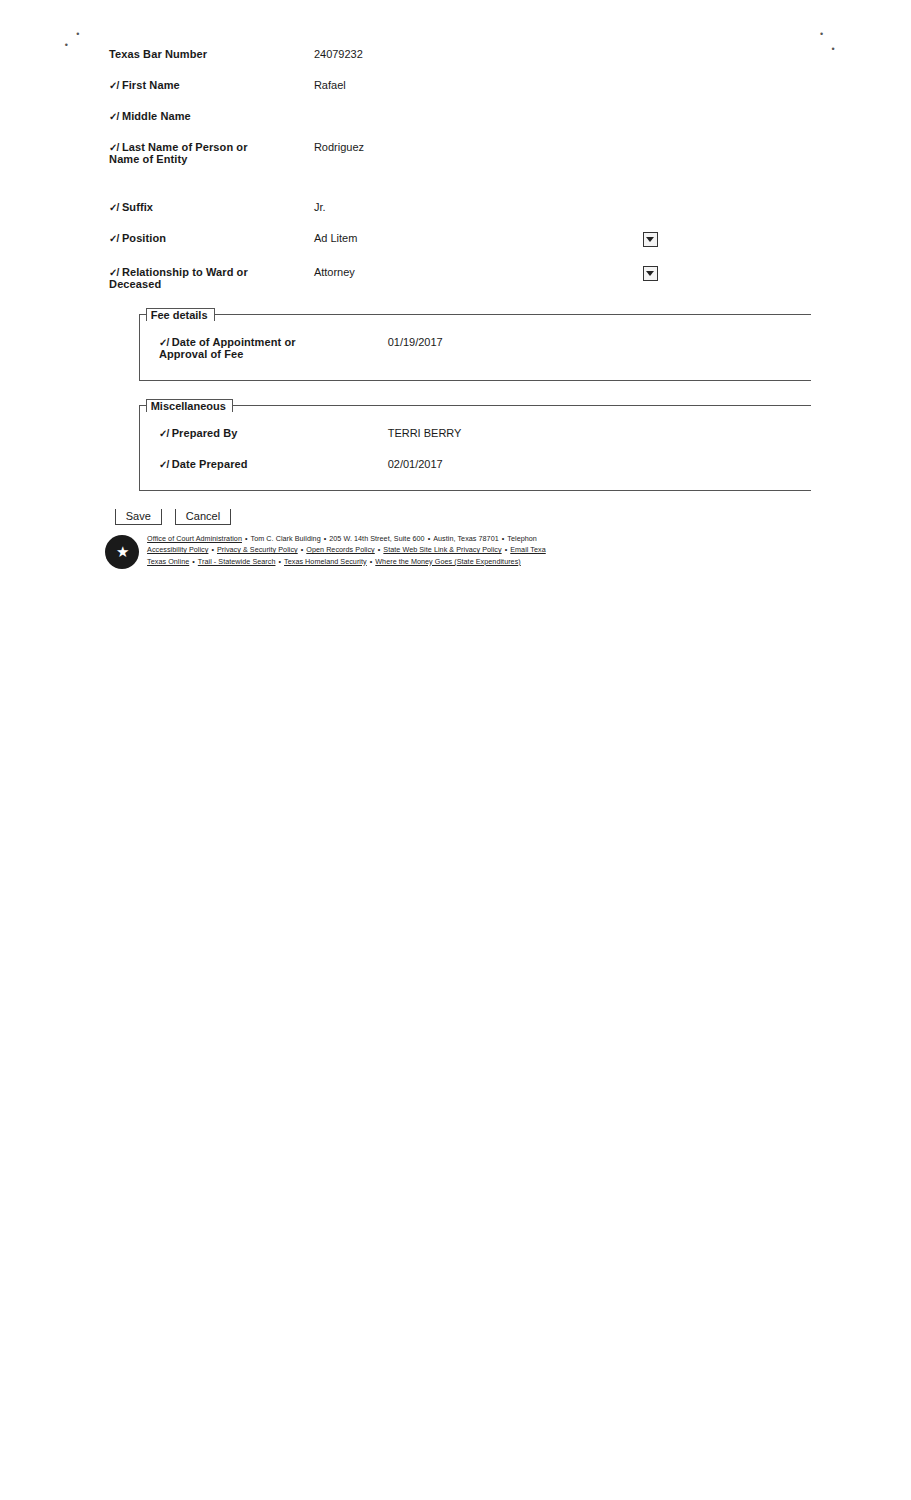• • • •
| Texas Bar Number | 24079232 |
| ✓/ First Name | Rafael |
| ✓/ Middle Name | |
| ✓/ Last Name of Person or Name of Entity | Rodriguez |
| ✓/ Suffix | Jr. |
| ✓/ Position | Ad Litem |
| ✓/ Relationship to Ward or Deceased | Attorney |
Fee details
| ✓/ Date of Appointment or Approval of Fee | 01/19/2017 |
Miscellaneous
| ✓/ Prepared By | TERRI BERRY |
| ✓/ Date Prepared | 02/01/2017 |
Save Cancel
Office of Court Administration•Tom C. Clark Building•205 W. 14th Street, Suite 600•Austin, Texas 78701•Telephon
Accessibility Policy•Privacy & Security Policy•Open Records Policy•State Web Site Link & Privacy Policy•Email Texa
Texas Online•Trail - Statewide Search•Texas Homeland Security•Where the Money Goes (State Expenditures)